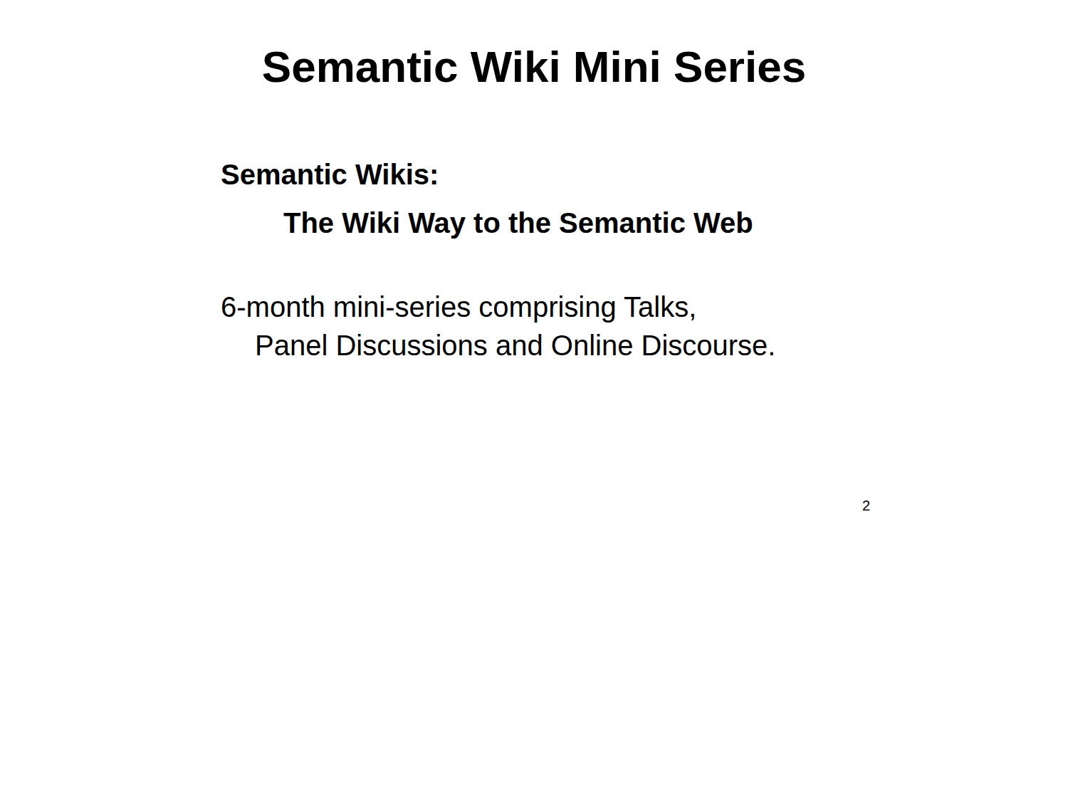Semantic Wiki Mini Series
Semantic Wikis: The Wiki Way to the Semantic Web
6-month mini-series comprising Talks, Panel Discussions and Online Discourse.
2